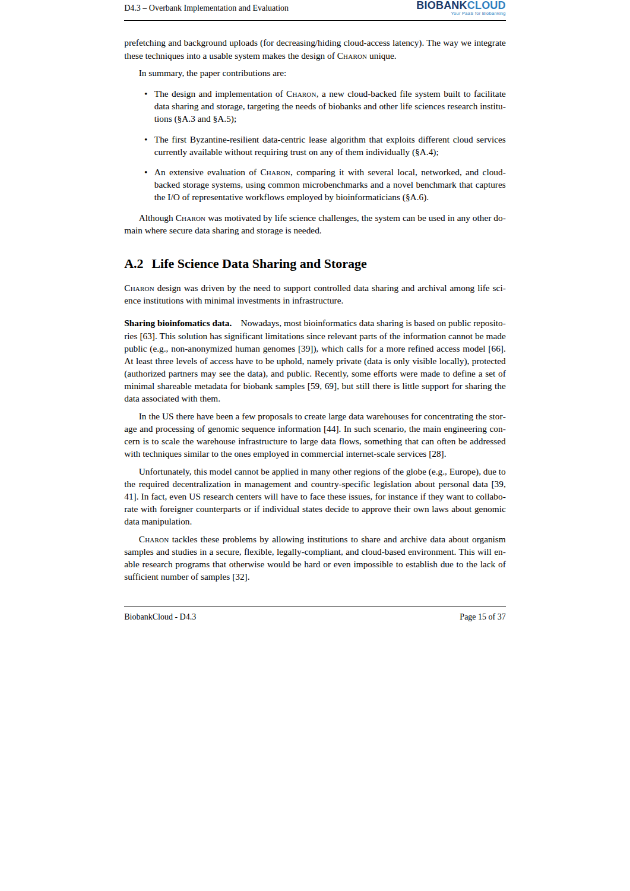D4.3 – Overbank Implementation and Evaluation
BIOBANKCLOUD
Your PaaS for Biobanking
prefetching and background uploads (for decreasing/hiding cloud-access latency). The way we integrate these techniques into a usable system makes the design of Charon unique.
In summary, the paper contributions are:
The design and implementation of Charon, a new cloud-backed file system built to facilitate data sharing and storage, targeting the needs of biobanks and other life sciences research institutions (§A.3 and §A.5);
The first Byzantine-resilient data-centric lease algorithm that exploits different cloud services currently available without requiring trust on any of them individually (§A.4);
An extensive evaluation of Charon, comparing it with several local, networked, and cloud-backed storage systems, using common microbenchmarks and a novel benchmark that captures the I/O of representative workflows employed by bioinformaticians (§A.6).
Although Charon was motivated by life science challenges, the system can be used in any other domain where secure data sharing and storage is needed.
A.2 Life Science Data Sharing and Storage
Charon design was driven by the need to support controlled data sharing and archival among life science institutions with minimal investments in infrastructure.
Sharing bioinfomatics data. Nowadays, most bioinformatics data sharing is based on public repositories [63]. This solution has significant limitations since relevant parts of the information cannot be made public (e.g., non-anonymized human genomes [39]), which calls for a more refined access model [66]. At least three levels of access have to be uphold, namely private (data is only visible locally), protected (authorized partners may see the data), and public. Recently, some efforts were made to define a set of minimal shareable metadata for biobank samples [59, 69], but still there is little support for sharing the data associated with them.
In the US there have been a few proposals to create large data warehouses for concentrating the storage and processing of genomic sequence information [44]. In such scenario, the main engineering concern is to scale the warehouse infrastructure to large data flows, something that can often be addressed with techniques similar to the ones employed in commercial internet-scale services [28].
Unfortunately, this model cannot be applied in many other regions of the globe (e.g., Europe), due to the required decentralization in management and country-specific legislation about personal data [39, 41]. In fact, even US research centers will have to face these issues, for instance if they want to collaborate with foreigner counterparts or if individual states decide to approve their own laws about genomic data manipulation.
Charon tackles these problems by allowing institutions to share and archive data about organism samples and studies in a secure, flexible, legally-compliant, and cloud-based environment. This will enable research programs that otherwise would be hard or even impossible to establish due to the lack of sufficient number of samples [32].
BiobankCloud - D4.3
Page 15 of 37